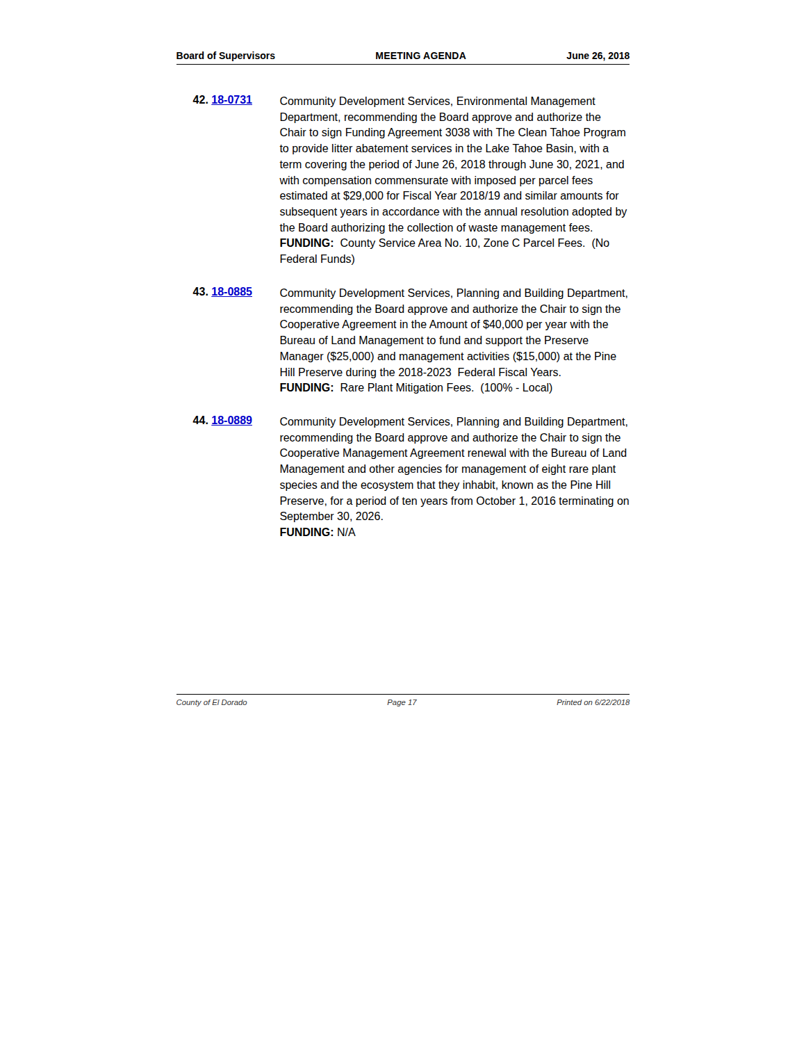Board of Supervisors
MEETING AGENDA
June 26, 2018
42. 18-0731
Community Development Services, Environmental Management Department, recommending the Board approve and authorize the Chair to sign Funding Agreement 3038 with The Clean Tahoe Program to provide litter abatement services in the Lake Tahoe Basin, with a term covering the period of June 26, 2018 through June 30, 2021, and with compensation commensurate with imposed per parcel fees estimated at $29,000 for Fiscal Year 2018/19 and similar amounts for subsequent years in accordance with the annual resolution adopted by the Board authorizing the collection of waste management fees.
FUNDING: County Service Area No. 10, Zone C Parcel Fees. (No Federal Funds)
43. 18-0885
Community Development Services, Planning and Building Department, recommending the Board approve and authorize the Chair to sign the Cooperative Agreement in the Amount of $40,000 per year with the Bureau of Land Management to fund and support the Preserve Manager ($25,000) and management activities ($15,000) at the Pine Hill Preserve during the 2018-2023 Federal Fiscal Years.
FUNDING: Rare Plant Mitigation Fees. (100% - Local)
44. 18-0889
Community Development Services, Planning and Building Department, recommending the Board approve and authorize the Chair to sign the Cooperative Management Agreement renewal with the Bureau of Land Management and other agencies for management of eight rare plant species and the ecosystem that they inhabit, known as the Pine Hill Preserve, for a period of ten years from October 1, 2016 terminating on September 30, 2026.
FUNDING: N/A
County of El Dorado
Page 17
Printed on 6/22/2018